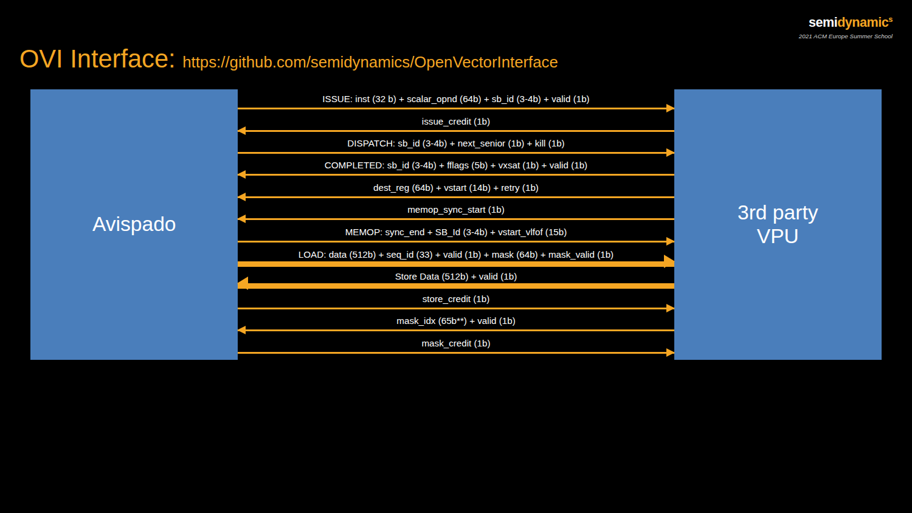semi dynamics
2021 ACM Europe Summer School
OVI Interface: https://github.com/semidynamics/OpenVectorInterface
Avispado
ISSUE: inst (32 b) + scalar_opnd (64b) + sb_id (3-4b) + valid (1b)
issue_credit (1b)
DISPATCH: sb_id (3-4b) + next_senior (1b) + kill (1b)
COMPLETED: sb_id (3-4b) + fflags (5b) + vxsat (1b) + valid (1b)
dest_reg (64b) + vstart (14b) + retry (1b)
memop_sync_start (1b)
MEMOP: sync_end + SB_Id (3-4b) + vstart_vlfof (15b)
LOAD: data (512b) + seq_id (33) + valid (1b) + mask (64b) + mask_valid (1b)
Store Data (512b) + valid (1b)
store_credit (1b)
mask_idx (65b**) + valid (1b)
mask_credit (1b)
3rd party
VPU